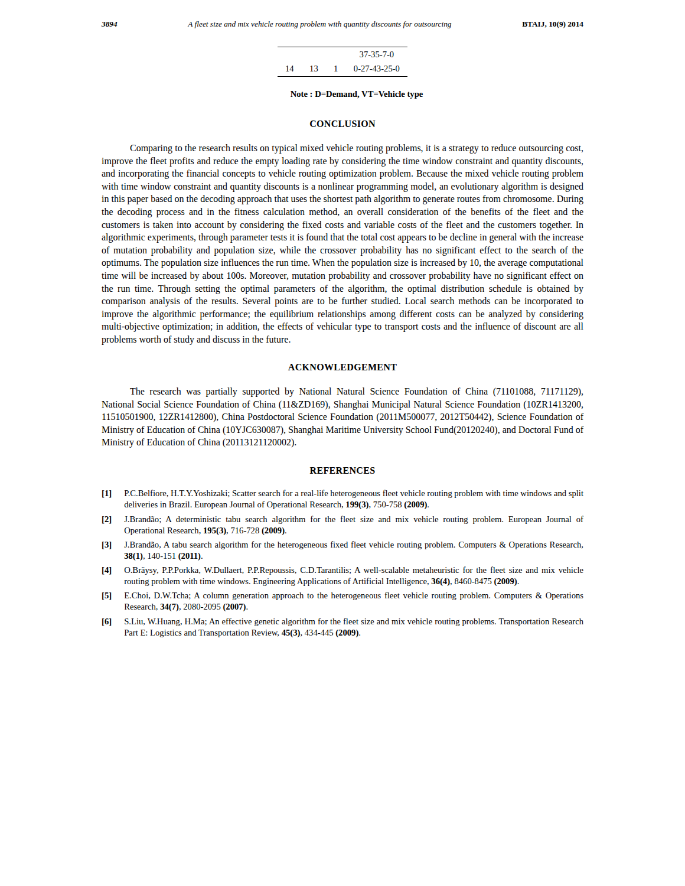3894 A fleet size and mix vehicle routing problem with quantity discounts for outsourcing BTAIJ, 10(9) 2014
| | | | 37-35-7-0 |
| 14 | 13 | 1 | 0-27-43-25-0 |
Note : D=Demand, VT=Vehicle type
CONCLUSION
Comparing to the research results on typical mixed vehicle routing problems, it is a strategy to reduce outsourcing cost, improve the fleet profits and reduce the empty loading rate by considering the time window constraint and quantity discounts, and incorporating the financial concepts to vehicle routing optimization problem. Because the mixed vehicle routing problem with time window constraint and quantity discounts is a nonlinear programming model, an evolutionary algorithm is designed in this paper based on the decoding approach that uses the shortest path algorithm to generate routes from chromosome. During the decoding process and in the fitness calculation method, an overall consideration of the benefits of the fleet and the customers is taken into account by considering the fixed costs and variable costs of the fleet and the customers together. In algorithmic experiments, through parameter tests it is found that the total cost appears to be decline in general with the increase of mutation probability and population size, while the crossover probability has no significant effect to the search of the optimums. The population size influences the run time. When the population size is increased by 10, the average computational time will be increased by about 100s. Moreover, mutation probability and crossover probability have no significant effect on the run time. Through setting the optimal parameters of the algorithm, the optimal distribution schedule is obtained by comparison analysis of the results. Several points are to be further studied. Local search methods can be incorporated to improve the algorithmic performance; the equilibrium relationships among different costs can be analyzed by considering multi-objective optimization; in addition, the effects of vehicular type to transport costs and the influence of discount are all problems worth of study and discuss in the future.
ACKNOWLEDGEMENT
The research was partially supported by National Natural Science Foundation of China (71101088, 71171129), National Social Science Foundation of China (11&ZD169), Shanghai Municipal Natural Science Foundation (10ZR1413200, 11510501900, 12ZR1412800), China Postdoctoral Science Foundation (2011M500077, 2012T50442), Science Foundation of Ministry of Education of China (10YJC630087), Shanghai Maritime University School Fund(20120240), and Doctoral Fund of Ministry of Education of China (20113121120002).
REFERENCES
P.C.Belfiore, H.T.Y.Yoshizaki; Scatter search for a real-life heterogeneous fleet vehicle routing problem with time windows and split deliveries in Brazil. European Journal of Operational Research, 199(3), 750-758 (2009).
J.Brandão; A deterministic tabu search algorithm for the fleet size and mix vehicle routing problem. European Journal of Operational Research, 195(3), 716-728 (2009).
J.Brandão, A tabu search algorithm for the heterogeneous fixed fleet vehicle routing problem. Computers & Operations Research, 38(1), 140-151 (2011).
O.Bräysy, P.P.Porkka, W.Dullaert, P.P.Repoussis, C.D.Tarantilis; A well-scalable metaheuristic for the fleet size and mix vehicle routing problem with time windows. Engineering Applications of Artificial Intelligence, 36(4), 8460-8475 (2009).
E.Choi, D.W.Tcha; A column generation approach to the heterogeneous fleet vehicle routing problem. Computers & Operations Research, 34(7), 2080-2095 (2007).
S.Liu, W.Huang, H.Ma; An effective genetic algorithm for the fleet size and mix vehicle routing problems. Transportation Research Part E: Logistics and Transportation Review, 45(3), 434-445 (2009).